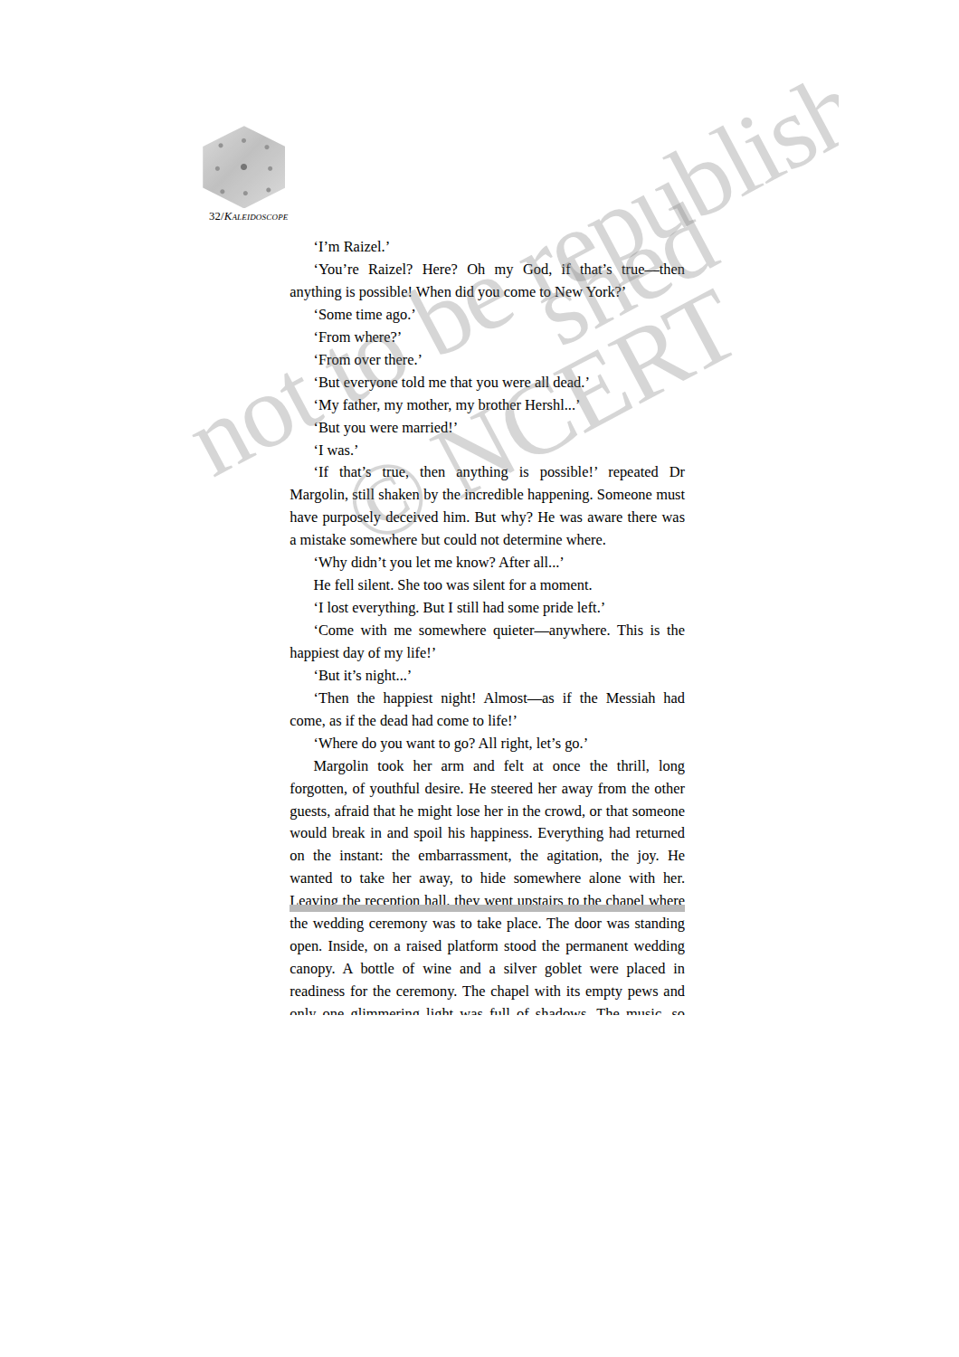32/Kaleidoscope
‘I’m Raizel.’
‘You’re Raizel? Here? Oh my God, if that’s true—then anything is possible! When did you come to New York?’
‘Some time ago.’
‘From where?’
‘From over there.’
‘But everyone told me that you were all dead.’
‘My father, my mother, my brother Hershl...’
‘But you were married!’
‘I was.’
‘If that’s true, then anything is possible!’ repeated Dr Margolin, still shaken by the incredible happening. Someone must have purposely deceived him. But why? He was aware there was a mistake somewhere but could not determine where.
‘Why didn’t you let me know? After all...’
He fell silent. She too was silent for a moment.
‘I lost everything. But I still had some pride left.’
‘Come with me somewhere quieter—anywhere. This is the happiest day of my life!’
‘But it’s night...’
‘Then the happiest night! Almost—as if the Messiah had come, as if the dead had come to life!’
‘Where do you want to go? All right, let’s go.’
Margolin took her arm and felt at once the thrill, long forgotten, of youthful desire. He steered her away from the other guests, afraid that he might lose her in the crowd, or that someone would break in and spoil his happiness. Everything had returned on the instant: the embarrassment, the agitation, the joy. He wanted to take her away, to hide somewhere alone with her. Leaving the reception hall, they went upstairs to the chapel where the wedding ceremony was to take place. The door was standing open. Inside, on a raised platform stood the permanent wedding canopy. A bottle of wine and a silver goblet were placed in readiness for the ceremony. The chapel with its empty pews and only one glimmering light was full of shadows. The music, so blaring below, sounded soft and distant up here. Both of them hesitated at the threshold.
Margolin pointed to the wedding canopy.
shed
not to be republished
© NCERT